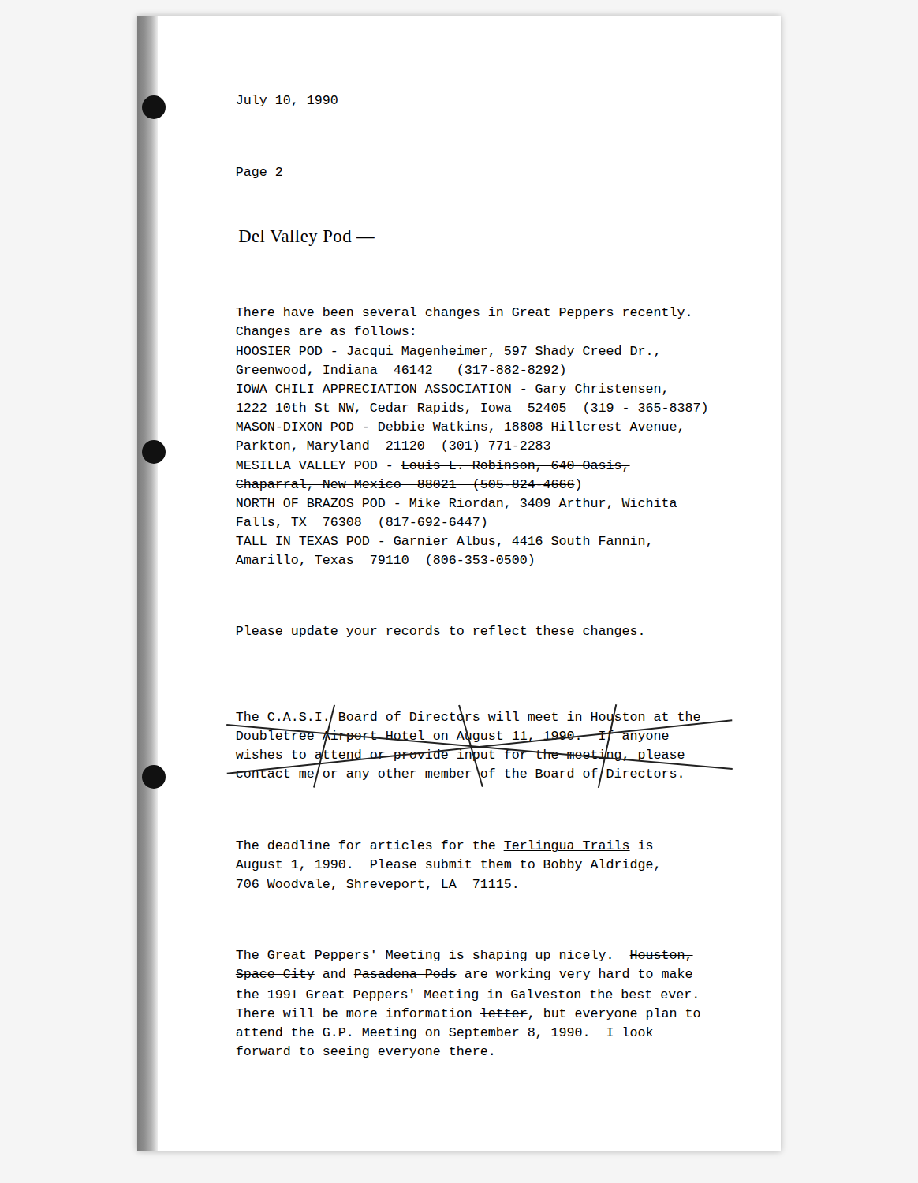July 10, 1990
Page 2
Del Valley Pod —
There have been several changes in Great Peppers recently. Changes are as follows: HOOSIER POD - Jacqui Magenheimer, 597 Shady Creed Dr., Greenwood, Indiana 46142 (317-882-8292) IOWA CHILI APPRECIATION ASSOCIATION - Gary Christensen, 1222 10th St NW, Cedar Rapids, Iowa 52405 (319 - 365-8387) MASON-DIXON POD - Debbie Watkins, 18808 Hillcrest Avenue, Parkton, Maryland 21120 (301) 771-2283 MESILLA VALLEY POD - Louis L. Robinson, 640 Oasis, Chaparral, New Mexico 88021 (505-824-4666) NORTH OF BRAZOS POD - Mike Riordan, 3409 Arthur, Wichita Falls, TX 76308 (817-692-6447) TALL IN TEXAS POD - Garnier Albus, 4416 South Fannin, Amarillo, Texas 79110 (806-353-0500)
Please update your records to reflect these changes.
The C.A.S.I. Board of Directors will meet in Houston at the Doubletree Airport Hotel on August 11, 1990. If anyone wishes to attend or provide input for the meeting, please contact me or any other member of the Board of Directors.
The deadline for articles for the Terlingua Trails is August 1, 1990. Please submit them to Bobby Aldridge, 706 Woodvale, Shreveport, LA 71115.
The Great Peppers' Meeting is shaping up nicely. Houston, Space City and Pasadena Pods are working very hard to make the 1991 Great Peppers' Meeting in Galveston the best ever. There will be more information letter, but everyone plan to attend the G.P. Meeting on September 8, 1990. I look forward to seeing everyone there.